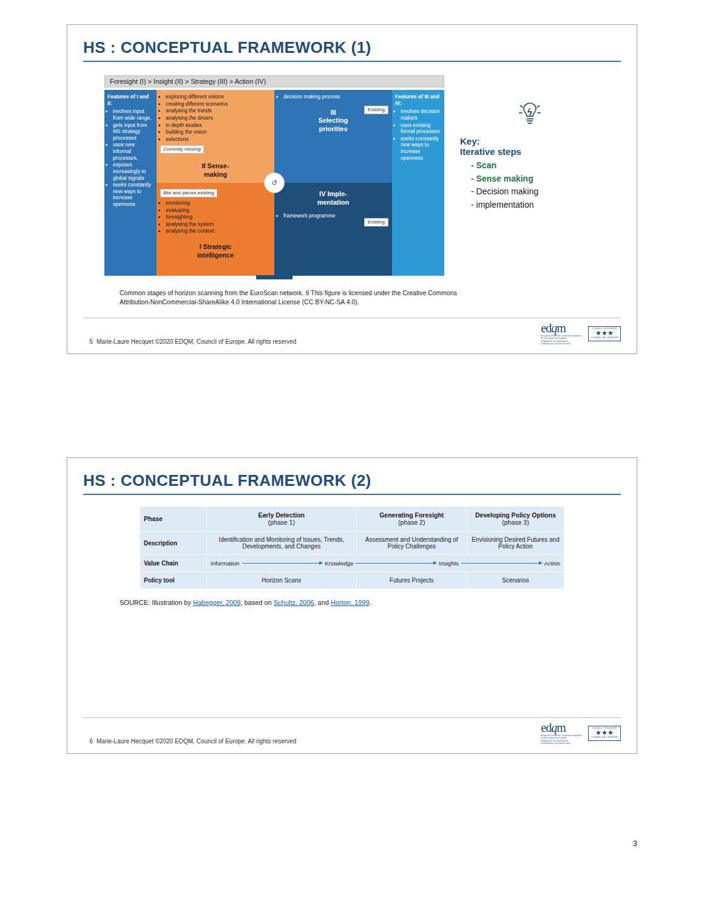HS : Conceptual Framework (1)
Foresight (I) > Insight (II) > Strategy (III) > Action (IV)
Features of I and II:
involves input from wide range,
gets input from MS strategy processes
uses new informal processes,
exposes increasingly to global signals
seeks constantly new ways to increase openness
exploring different visions
creating different scenarios
analysing the trends
analysing the drivers
in depth studies
building the vision
selections
Currently missing
II Sense-
making
decision making process
III
Selecting
priorities
Existing
Bits and pieces existing
monitoring
evaluating
foresighting
analysing the system
analysing the context
I Strategic
intelligence
IV Imple-
mentation
framework programme
Existing
↺
Features of III and IV:
involves decision makers
uses existing formal processes
seeks constantly new ways to increase openness
Key:
Iterative steps
Scan
Sense making
Decision making
implementation
Common stages of horizon scanning from the EuroScan network. 9 This figure is licensed under the Creative Commons Attribution-NonCommercial-ShareAlike 4.0 International License (CC BY-NC-SA 4.0).
5 Marie-Laure Hecquet ©2020 EDQM, Council of Europe. All rights reserved
edqm European Directorate | Direction européenne
for the Quality | de la qualité
of Medicines | du médicament
& HealthCare | & soins de santé
COUNCIL OF EUROPE
★★★
CONSEIL DE L'EUROPE
HS : Conceptual Framework (2)
| Phase | Early Detection (phase 1) | Generating Foresight (phase 2) | Developing Policy Options (phase 3) |
| --- | --- | --- | --- |
| Description | Identification and Monitoring of Issues, Trends, Developments, and Changes | Assessment and Understanding of Policy Challenges | Envisioning Desired Futures and Policy Action |
| Value Chain | Information Knowledge Insights Action |
| Policy tool | Horizon Scans | Futures Projects | Scenarios |
SOURCE: Illustration by Habegger, 2009, based on Schultz, 2006, and Horton, 1999.
6 Marie-Laure Hecquet ©2020 EDQM, Council of Europe. All rights reserved
edqm European Directorate | Direction européenne
for the Quality | de la qualité
of Medicines | du médicament
& HealthCare | & soins de santé
COUNCIL OF EUROPE
★★★
CONSEIL DE L'EUROPE
3